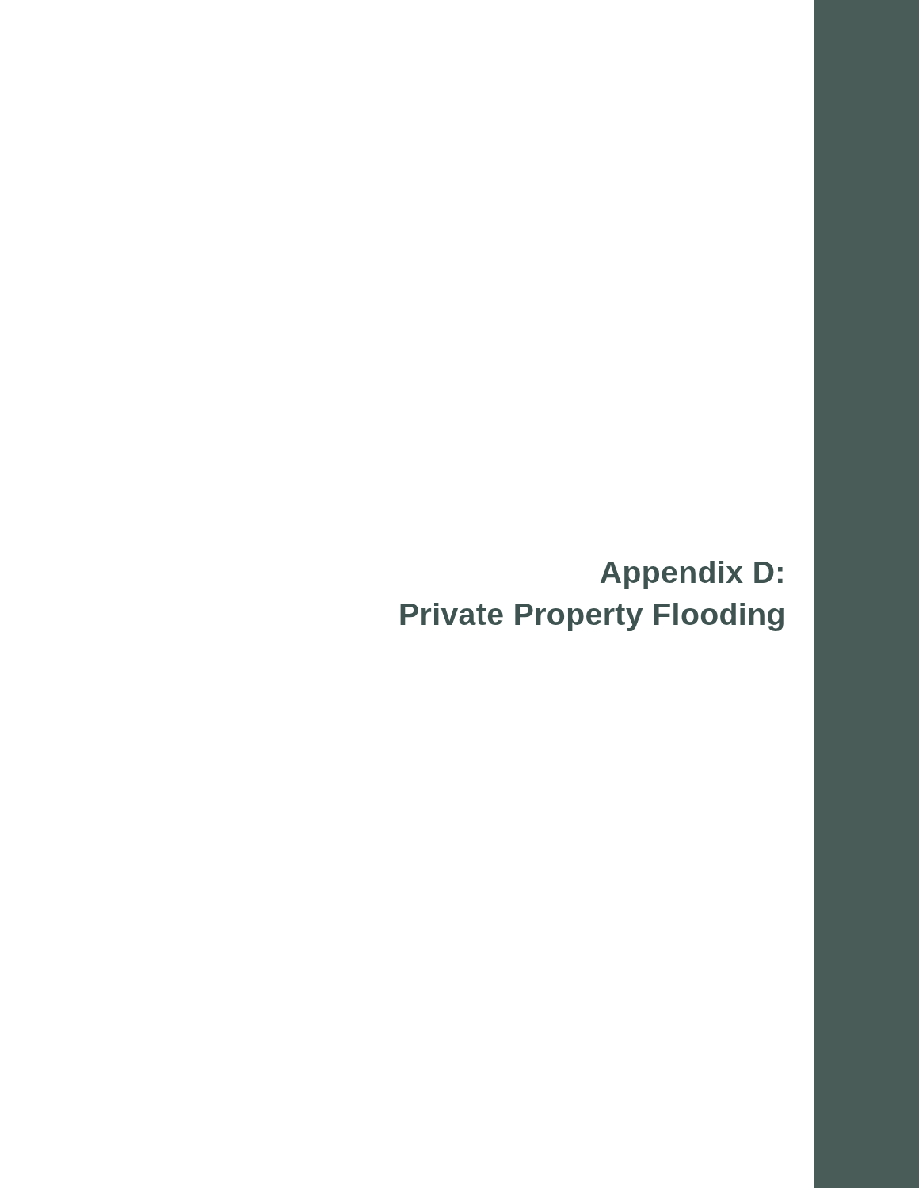Appendix D: Private Property Flooding